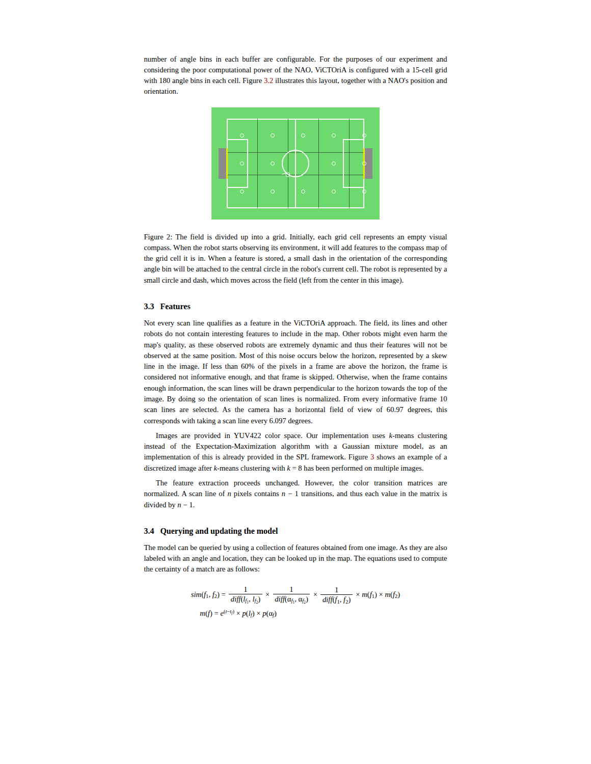number of angle bins in each buffer are configurable. For the purposes of our experiment and considering the poor computational power of the NAO, ViCTOriA is configured with a 15-cell grid with 180 angle bins in each cell. Figure 3.2 illustrates this layout, together with a NAO's position and orientation.
Figure 2: The field is divided up into a grid. Initially, each grid cell represents an empty visual compass. When the robot starts observing its environment, it will add features to the compass map of the grid cell it is in. When a feature is stored, a small dash in the orientation of the corresponding angle bin will be attached to the central circle in the robot's current cell. The robot is represented by a small circle and dash, which moves across the field (left from the center in this image).
3.3 Features
Not every scan line qualifies as a feature in the ViCTOriA approach. The field, its lines and other robots do not contain interesting features to include in the map. Other robots might even harm the map's quality, as these observed robots are extremely dynamic and thus their features will not be observed at the same position. Most of this noise occurs below the horizon, represented by a skew line in the image. If less than 60% of the pixels in a frame are above the horizon, the frame is considered not informative enough, and that frame is skipped. Otherwise, when the frame contains enough information, the scan lines will be drawn perpendicular to the horizon towards the top of the image. By doing so the orientation of scan lines is normalized. From every informative frame 10 scan lines are selected. As the camera has a horizontal field of view of 60.97 degrees, this corresponds with taking a scan line every 6.097 degrees.
Images are provided in YUV422 color space. Our implementation uses k-means clustering instead of the Expectation-Maximization algorithm with a Gaussian mixture model, as an implementation of this is already provided in the SPL framework. Figure 3 shows an example of a discretized image after k-means clustering with k = 8 has been performed on multiple images.
The feature extraction proceeds unchanged. However, the color transition matrices are normalized. A scan line of n pixels contains n − 1 transitions, and thus each value in the matrix is divided by n − 1.
3.4 Querying and updating the model
The model can be queried by using a collection of features obtained from one image. As they are also labeled with an angle and location, they can be looked up in the map. The equations used to compute the certainty of a match are as follows:
sim(f1, f2) = 1 diff(lf1, lf2) × 1 diff(αf1, αf2) × 1 diff(f1, f2) × m(f1) × m(f2) m(f) = e(t−tf) × p(lf) × p(αf)